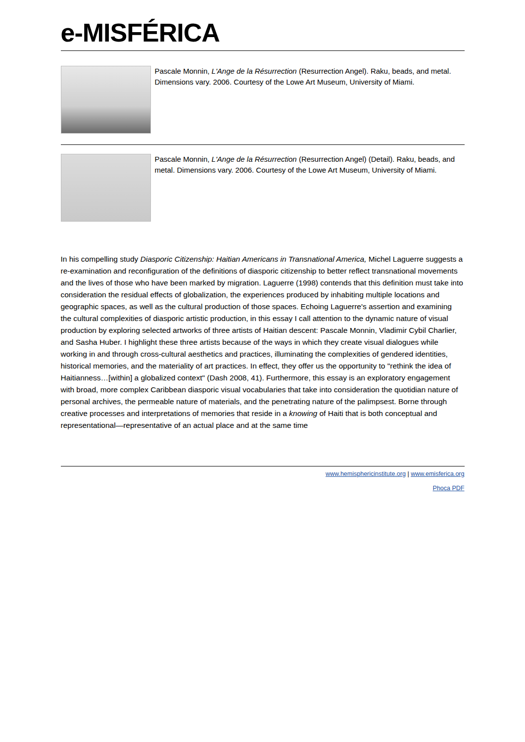e-MISFÉRICA
Pascale Monnin, L'Ange de la Résurrection (Resurrection Angel). Raku, beads, and metal. Dimensions vary. 2006. Courtesy of the Lowe Art Museum, University of Miami.
Pascale Monnin, L'Ange de la Résurrection (Resurrection Angel) (Detail). Raku, beads, and metal. Dimensions vary. 2006. Courtesy of the Lowe Art Museum, University of Miami.
In his compelling study Diasporic Citizenship: Haitian Americans in Transnational America, Michel Laguerre suggests a re-examination and reconfiguration of the definitions of diasporic citizenship to better reflect transnational movements and the lives of those who have been marked by migration. Laguerre (1998) contends that this definition must take into consideration the residual effects of globalization, the experiences produced by inhabiting multiple locations and geographic spaces, as well as the cultural production of those spaces. Echoing Laguerre's assertion and examining the cultural complexities of diasporic artistic production, in this essay I call attention to the dynamic nature of visual production by exploring selected artworks of three artists of Haitian descent: Pascale Monnin, Vladimir Cybil Charlier, and Sasha Huber. I highlight these three artists because of the ways in which they create visual dialogues while working in and through cross-cultural aesthetics and practices, illuminating the complexities of gendered identities, historical memories, and the materiality of art practices. In effect, they offer us the opportunity to "rethink the idea of Haitianness…[within] a globalized context" (Dash 2008, 41). Furthermore, this essay is an exploratory engagement with broad, more complex Caribbean diasporic visual vocabularies that take into consideration the quotidian nature of personal archives, the permeable nature of materials, and the penetrating nature of the palimpsest. Borne through creative processes and interpretations of memories that reside in a knowing of Haiti that is both conceptual and representational—representative of an actual place and at the same time
www.hemisphericinstitute.org | www.emisferica.org
Phoca PDF